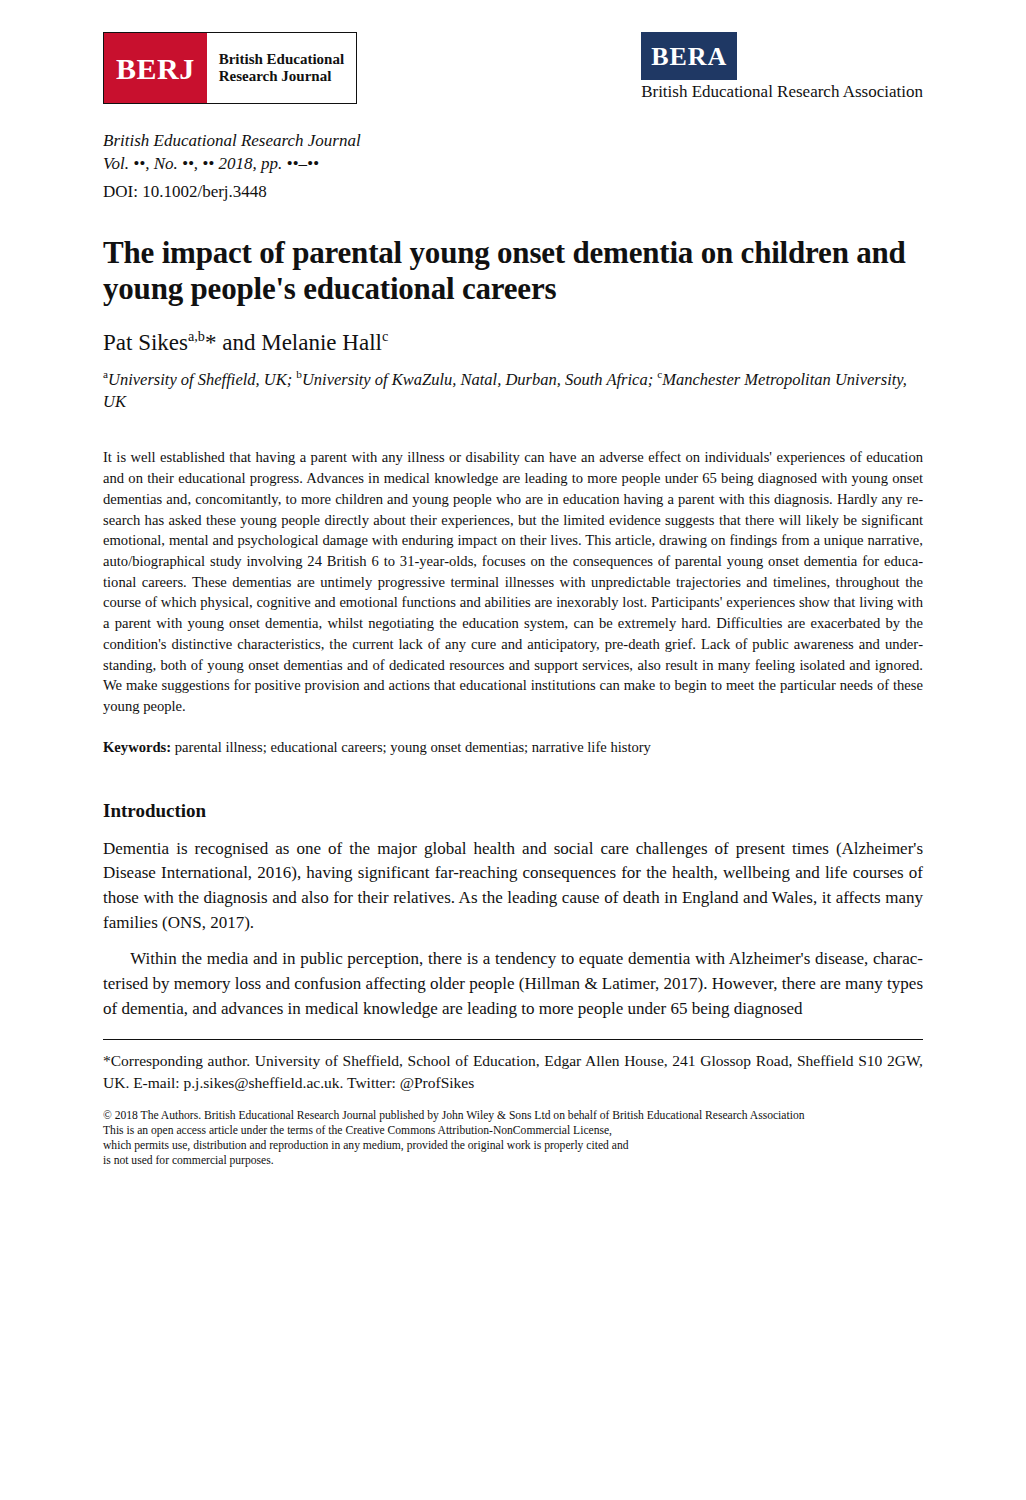BERJ
British Educational Research Journal
BERA
British Educational Research Association
British Educational Research Journal
Vol. ••, No. ••, •• 2018, pp. ••–••
DOI: 10.1002/berj.3448
The impact of parental young onset dementia on children and young people's educational careers
Pat Sikesa,b* and Melanie Hallc
aUniversity of Sheffield, UK; bUniversity of KwaZulu, Natal, Durban, South Africa; cManchester Metropolitan University, UK
It is well established that having a parent with any illness or disability can have an adverse effect on individuals' experiences of education and on their educational progress. Advances in medical knowledge are leading to more people under 65 being diagnosed with young onset dementias and, concomitantly, to more children and young people who are in education having a parent with this diagnosis. Hardly any research has asked these young people directly about their experiences, but the limited evidence suggests that there will likely be significant emotional, mental and psychological damage with enduring impact on their lives. This article, drawing on findings from a unique narrative, auto/biographical study involving 24 British 6 to 31-year-olds, focuses on the consequences of parental young onset dementia for educational careers. These dementias are untimely progressive terminal illnesses with unpredictable trajectories and timelines, throughout the course of which physical, cognitive and emotional functions and abilities are inexorably lost. Participants' experiences show that living with a parent with young onset dementia, whilst negotiating the education system, can be extremely hard. Difficulties are exacerbated by the condition's distinctive characteristics, the current lack of any cure and anticipatory, pre-death grief. Lack of public awareness and understanding, both of young onset dementias and of dedicated resources and support services, also result in many feeling isolated and ignored. We make suggestions for positive provision and actions that educational institutions can make to begin to meet the particular needs of these young people.
Keywords: parental illness; educational careers; young onset dementias; narrative life history
Introduction
Dementia is recognised as one of the major global health and social care challenges of present times (Alzheimer's Disease International, 2016), having significant far-reaching consequences for the health, wellbeing and life courses of those with the diagnosis and also for their relatives. As the leading cause of death in England and Wales, it affects many families (ONS, 2017).
Within the media and in public perception, there is a tendency to equate dementia with Alzheimer's disease, characterised by memory loss and confusion affecting older people (Hillman & Latimer, 2017). However, there are many types of dementia, and advances in medical knowledge are leading to more people under 65 being diagnosed
*Corresponding author. University of Sheffield, School of Education, Edgar Allen House, 241 Glossop Road, Sheffield S10 2GW, UK. E-mail: p.j.sikes@sheffield.ac.uk. Twitter: @ProfSikes
© 2018 The Authors. British Educational Research Journal published by John Wiley & Sons Ltd on behalf of British Educational Research Association
This is an open access article under the terms of the Creative Commons Attribution-NonCommercial License,
which permits use, distribution and reproduction in any medium, provided the original work is properly cited and
is not used for commercial purposes.